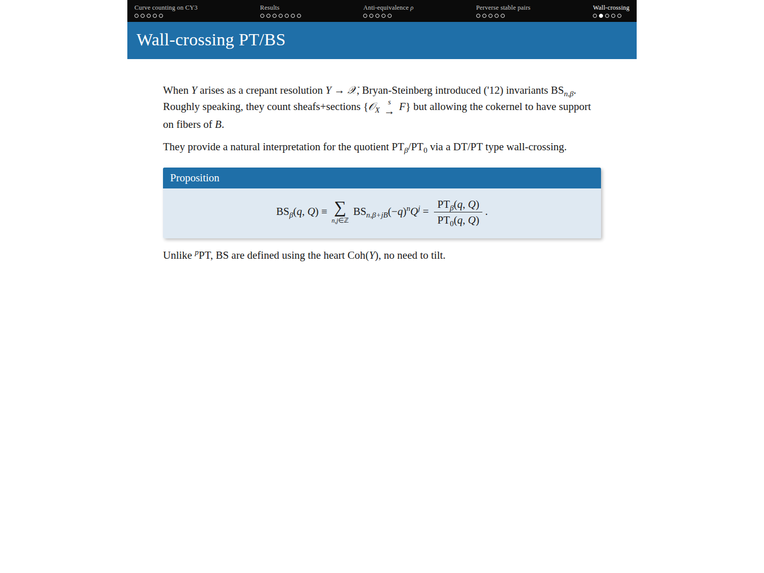Curve counting on CY3
Results
Anti-equivalence ρ
Perverse stable pairs
Wall-crossing
Wall-crossing PT/BS
When Y arises as a crepant resolution Y → 𝒳, Bryan-Steinberg introduced ('12) invariants BSn,β. Roughly speaking, they count sheafs+sections {𝒪X s→ F} but allowing the cokernel to have support on fibers of B.
They provide a natural interpretation for the quotient PTβ/PT0 via a DT/PT type wall-crossing.
Proposition
BSβ(q, Q) ≡ ∑ n,j∈ℤ BSn,β+jB(−q)nQj = PTβ(q, Q) PT0(q, Q) .
Unlike pPT, BS are defined using the heart Coh(Y), no need to tilt.